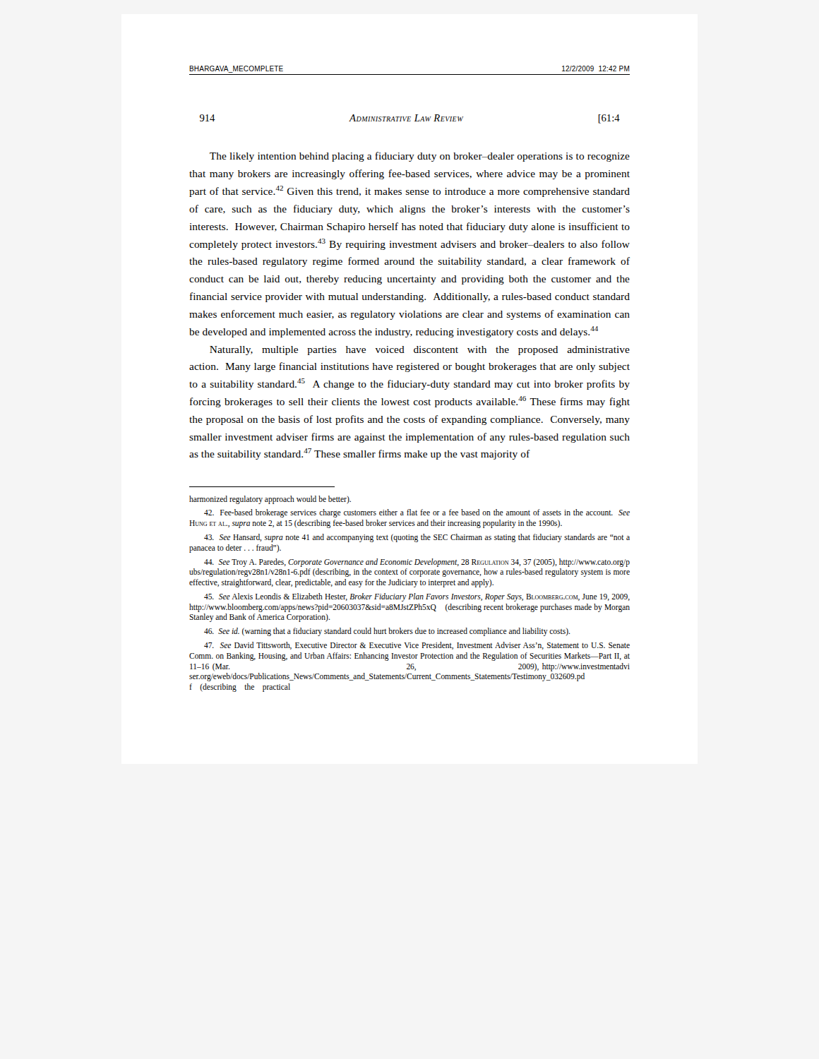BHARGAVA_MECOMPLETE 12/2/2009 12:42 PM
914 Administrative Law Review [61:4
The likely intention behind placing a fiduciary duty on broker–dealer operations is to recognize that many brokers are increasingly offering fee-based services, where advice may be a prominent part of that service.42 Given this trend, it makes sense to introduce a more comprehensive standard of care, such as the fiduciary duty, which aligns the broker’s interests with the customer’s interests. However, Chairman Schapiro herself has noted that fiduciary duty alone is insufficient to completely protect investors.43 By requiring investment advisers and broker–dealers to also follow the rules-based regulatory regime formed around the suitability standard, a clear framework of conduct can be laid out, thereby reducing uncertainty and providing both the customer and the financial service provider with mutual understanding. Additionally, a rules-based conduct standard makes enforcement much easier, as regulatory violations are clear and systems of examination can be developed and implemented across the industry, reducing investigatory costs and delays.44
Naturally, multiple parties have voiced discontent with the proposed administrative action. Many large financial institutions have registered or bought brokerages that are only subject to a suitability standard.45 A change to the fiduciary-duty standard may cut into broker profits by forcing brokerages to sell their clients the lowest cost products available.46 These firms may fight the proposal on the basis of lost profits and the costs of expanding compliance. Conversely, many smaller investment adviser firms are against the implementation of any rules-based regulation such as the suitability standard.47 These smaller firms make up the vast majority of
harmonized regulatory approach would be better).
42. Fee-based brokerage services charge customers either a flat fee or a fee based on the amount of assets in the account. See Hung et al., supra note 2, at 15 (describing fee-based broker services and their increasing popularity in the 1990s).
43. See Hansard, supra note 41 and accompanying text (quoting the SEC Chairman as stating that fiduciary standards are “not a panacea to deter . . . fraud”).
44. See Troy A. Paredes, Corporate Governance and Economic Development, 28 Regulation 34, 37 (2005), http://www.cato.org/pubs/regulation/regv28n1/v28n1-6.pdf (describing, in the context of corporate governance, how a rules-based regulatory system is more effective, straightforward, clear, predictable, and easy for the Judiciary to interpret and apply).
45. See Alexis Leondis & Elizabeth Hester, Broker Fiduciary Plan Favors Investors, Roper Says, Bloomberg.com, June 19, 2009, http://www.bloomberg.com/apps/news?pid=20603037&sid=a8MJstZPh5xQ (describing recent brokerage purchases made by Morgan Stanley and Bank of America Corporation).
46. See id. (warning that a fiduciary standard could hurt brokers due to increased compliance and liability costs).
47. See David Tittsworth, Executive Director & Executive Vice President, Investment Adviser Ass’n, Statement to U.S. Senate Comm. on Banking, Housing, and Urban Affairs: Enhancing Investor Protection and the Regulation of Securities Markets—Part II, at 11–16 (Mar. 26, 2009), http://www.investmentadviser.org/eweb/docs/Publications_News/Comments_and_Statements/Current_Comments_Statements/Testimony_032609.pdf (describing the practical